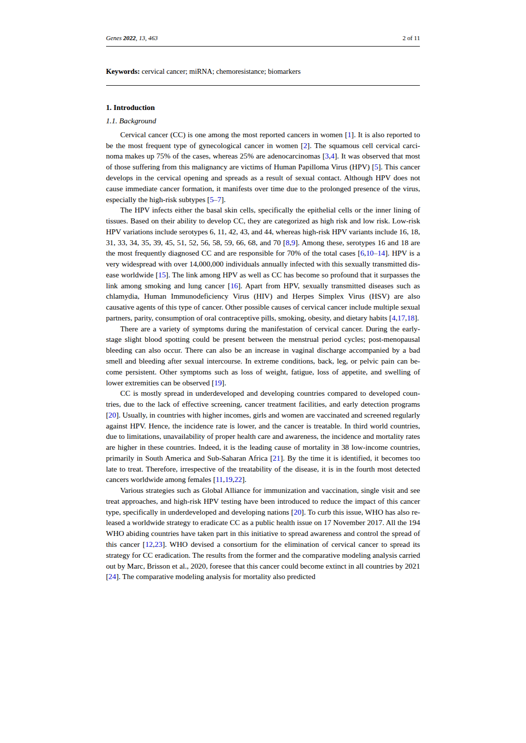Genes 2022, 13, 463 2 of 11
Keywords: cervical cancer; miRNA; chemoresistance; biomarkers
1. Introduction
1.1. Background
Cervical cancer (CC) is one among the most reported cancers in women [1]. It is also reported to be the most frequent type of gynecological cancer in women [2]. The squamous cell cervical carcinoma makes up 75% of the cases, whereas 25% are adenocarcinomas [3,4]. It was observed that most of those suffering from this malignancy are victims of Human Papilloma Virus (HPV) [5]. This cancer develops in the cervical opening and spreads as a result of sexual contact. Although HPV does not cause immediate cancer formation, it manifests over time due to the prolonged presence of the virus, especially the high-risk subtypes [5–7].
The HPV infects either the basal skin cells, specifically the epithelial cells or the inner lining of tissues. Based on their ability to develop CC, they are categorized as high risk and low risk. Low-risk HPV variations include serotypes 6, 11, 42, 43, and 44, whereas high-risk HPV variants include 16, 18, 31, 33, 34, 35, 39, 45, 51, 52, 56, 58, 59, 66, 68, and 70 [8,9]. Among these, serotypes 16 and 18 are the most frequently diagnosed CC and are responsible for 70% of the total cases [6,10–14]. HPV is a very widespread with over 14,000,000 individuals annually infected with this sexually transmitted disease worldwide [15]. The link among HPV as well as CC has become so profound that it surpasses the link among smoking and lung cancer [16]. Apart from HPV, sexually transmitted diseases such as chlamydia, Human Immunodeficiency Virus (HIV) and Herpes Simplex Virus (HSV) are also causative agents of this type of cancer. Other possible causes of cervical cancer include multiple sexual partners, parity, consumption of oral contraceptive pills, smoking, obesity, and dietary habits [4,17,18].
There are a variety of symptoms during the manifestation of cervical cancer. During the early-stage slight blood spotting could be present between the menstrual period cycles; post-menopausal bleeding can also occur. There can also be an increase in vaginal discharge accompanied by a bad smell and bleeding after sexual intercourse. In extreme conditions, back, leg, or pelvic pain can become persistent. Other symptoms such as loss of weight, fatigue, loss of appetite, and swelling of lower extremities can be observed [19].
CC is mostly spread in underdeveloped and developing countries compared to developed countries, due to the lack of effective screening, cancer treatment facilities, and early detection programs [20]. Usually, in countries with higher incomes, girls and women are vaccinated and screened regularly against HPV. Hence, the incidence rate is lower, and the cancer is treatable. In third world countries, due to limitations, unavailability of proper health care and awareness, the incidence and mortality rates are higher in these countries. Indeed, it is the leading cause of mortality in 38 low-income countries, primarily in South America and Sub-Saharan Africa [21]. By the time it is identified, it becomes too late to treat. Therefore, irrespective of the treatability of the disease, it is in the fourth most detected cancers worldwide among females [11,19,22].
Various strategies such as Global Alliance for immunization and vaccination, single visit and see treat approaches, and high-risk HPV testing have been introduced to reduce the impact of this cancer type, specifically in underdeveloped and developing nations [20]. To curb this issue, WHO has also released a worldwide strategy to eradicate CC as a public health issue on 17 November 2017. All the 194 WHO abiding countries have taken part in this initiative to spread awareness and control the spread of this cancer [12,23]. WHO devised a consortium for the elimination of cervical cancer to spread its strategy for CC eradication. The results from the former and the comparative modeling analysis carried out by Marc, Brisson et al., 2020, foresee that this cancer could become extinct in all countries by 2021 [24]. The comparative modeling analysis for mortality also predicted